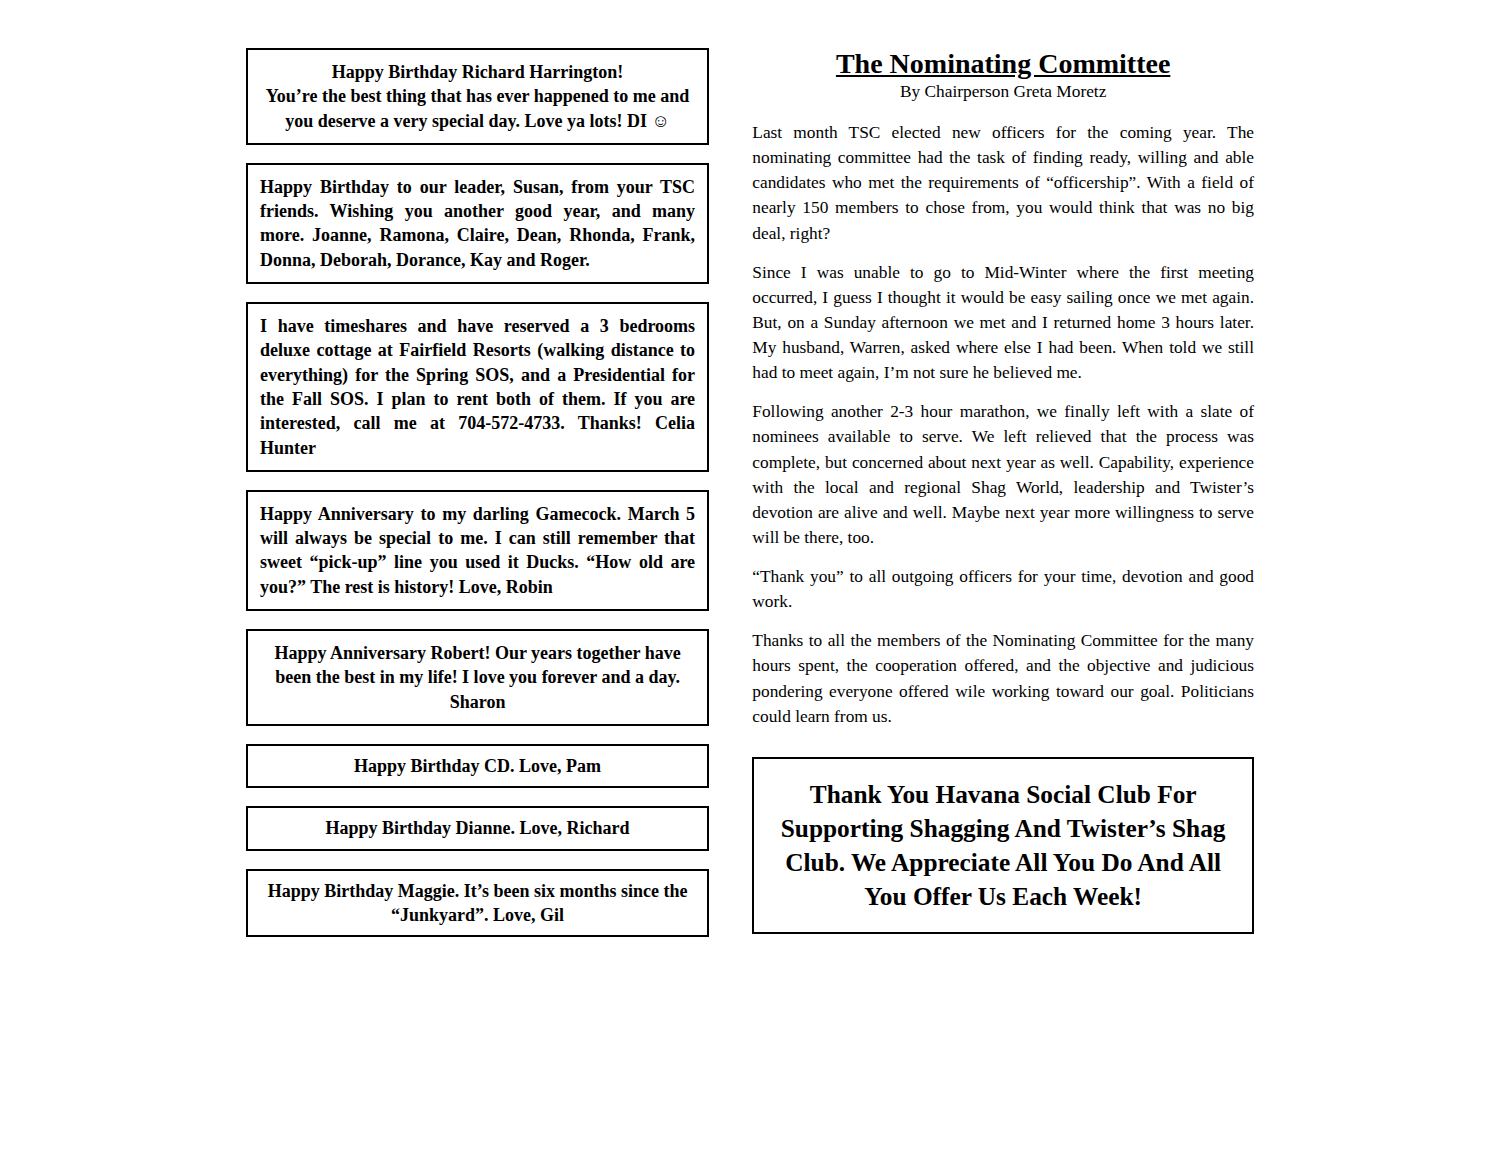Happy Birthday Richard Harrington!
You’re the best thing that has ever happened to me and you deserve a very special day. Love ya lots! DI ☺
Happy Birthday to our leader, Susan, from your TSC friends. Wishing you another good year, and many more. Joanne, Ramona, Claire, Dean, Rhonda, Frank, Donna, Deborah, Dorance, Kay and Roger.
I have timeshares and have reserved a 3 bedrooms deluxe cottage at Fairfield Resorts (walking distance to everything) for the Spring SOS, and a Presidential for the Fall SOS. I plan to rent both of them. If you are interested, call me at 704-572-4733. Thanks! Celia Hunter
Happy Anniversary to my darling Gamecock. March 5 will always be special to me. I can still remember that sweet “pick-up” line you used it Ducks. “How old are you?” The rest is history! Love, Robin
Happy Anniversary Robert! Our years together have been the best in my life! I love you forever and a day. Sharon
Happy Birthday CD. Love, Pam
Happy Birthday Dianne. Love, Richard
Happy Birthday Maggie. It’s been six months since the “Junkyard”. Love, Gil
The Nominating Committee
By Chairperson Greta Moretz
Last month TSC elected new officers for the coming year. The nominating committee had the task of finding ready, willing and able candidates who met the requirements of “officership”. With a field of nearly 150 members to chose from, you would think that was no big deal, right?
Since I was unable to go to Mid-Winter where the first meeting occurred, I guess I thought it would be easy sailing once we met again. But, on a Sunday afternoon we met and I returned home 3 hours later. My husband, Warren, asked where else I had been. When told we still had to meet again, I’m not sure he believed me.
Following another 2-3 hour marathon, we finally left with a slate of nominees available to serve. We left relieved that the process was complete, but concerned about next year as well. Capability, experience with the local and regional Shag World, leadership and Twister’s devotion are alive and well. Maybe next year more willingness to serve will be there, too.
“Thank you” to all outgoing officers for your time, devotion and good work.
Thanks to all the members of the Nominating Committee for the many hours spent, the cooperation offered, and the objective and judicious pondering everyone offered wile working toward our goal. Politicians could learn from us.
Thank You Havana Social Club For Supporting Shagging And Twister’s Shag Club. We Appreciate All You Do And All You Offer Us Each Week!